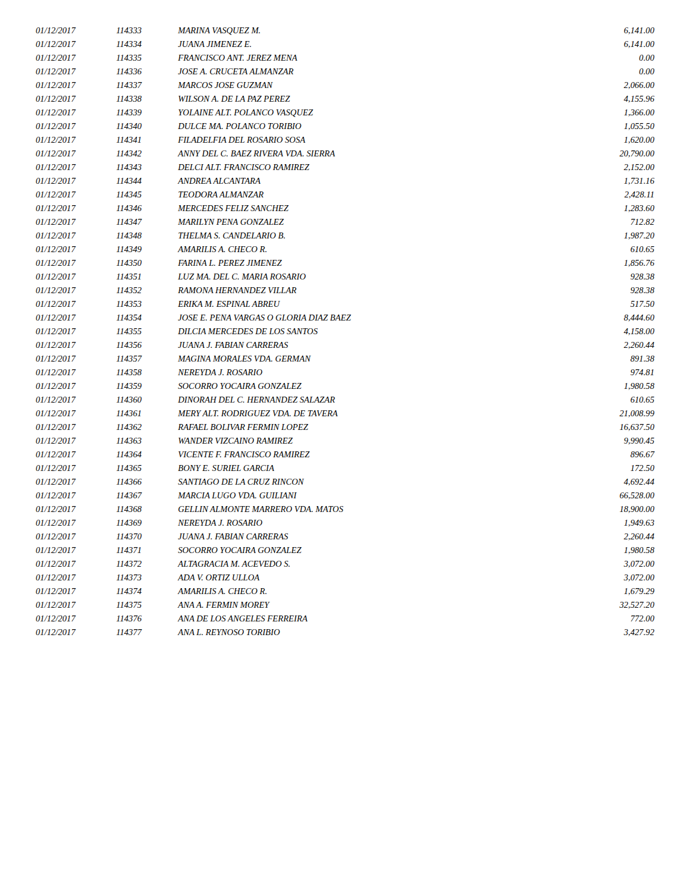| 01/12/2017 | 114333 | MARINA VASQUEZ M. | 6,141.00 |
| 01/12/2017 | 114334 | JUANA JIMENEZ E. | 6,141.00 |
| 01/12/2017 | 114335 | FRANCISCO ANT. JEREZ MENA | 0.00 |
| 01/12/2017 | 114336 | JOSE A. CRUCETA ALMANZAR | 0.00 |
| 01/12/2017 | 114337 | MARCOS JOSE GUZMAN | 2,066.00 |
| 01/12/2017 | 114338 | WILSON A. DE LA PAZ PEREZ | 4,155.96 |
| 01/12/2017 | 114339 | YOLAINE ALT. POLANCO VASQUEZ | 1,366.00 |
| 01/12/2017 | 114340 | DULCE MA. POLANCO TORIBIO | 1,055.50 |
| 01/12/2017 | 114341 | FILADELFIA DEL ROSARIO SOSA | 1,620.00 |
| 01/12/2017 | 114342 | ANNY DEL C. BAEZ RIVERA VDA. SIERRA | 20,790.00 |
| 01/12/2017 | 114343 | DELCI ALT. FRANCISCO RAMIREZ | 2,152.00 |
| 01/12/2017 | 114344 | ANDREA ALCANTARA | 1,731.16 |
| 01/12/2017 | 114345 | TEODORA ALMANZAR | 2,428.11 |
| 01/12/2017 | 114346 | MERCEDES FELIZ SANCHEZ | 1,283.60 |
| 01/12/2017 | 114347 | MARILYN PENA GONZALEZ | 712.82 |
| 01/12/2017 | 114348 | THELMA S. CANDELARIO B. | 1,987.20 |
| 01/12/2017 | 114349 | AMARILIS A. CHECO R. | 610.65 |
| 01/12/2017 | 114350 | FARINA L. PEREZ JIMENEZ | 1,856.76 |
| 01/12/2017 | 114351 | LUZ MA. DEL C. MARIA ROSARIO | 928.38 |
| 01/12/2017 | 114352 | RAMONA HERNANDEZ VILLAR | 928.38 |
| 01/12/2017 | 114353 | ERIKA M. ESPINAL ABREU | 517.50 |
| 01/12/2017 | 114354 | JOSE E. PENA VARGAS O GLORIA DIAZ BAEZ | 8,444.60 |
| 01/12/2017 | 114355 | DILCIA MERCEDES DE LOS SANTOS | 4,158.00 |
| 01/12/2017 | 114356 | JUANA J. FABIAN CARRERAS | 2,260.44 |
| 01/12/2017 | 114357 | MAGINA MORALES VDA. GERMAN | 891.38 |
| 01/12/2017 | 114358 | NEREYDA J. ROSARIO | 974.81 |
| 01/12/2017 | 114359 | SOCORRO YOCAIRA GONZALEZ | 1,980.58 |
| 01/12/2017 | 114360 | DINORAH DEL C. HERNANDEZ SALAZAR | 610.65 |
| 01/12/2017 | 114361 | MERY ALT. RODRIGUEZ VDA. DE TAVERA | 21,008.99 |
| 01/12/2017 | 114362 | RAFAEL BOLIVAR FERMIN LOPEZ | 16,637.50 |
| 01/12/2017 | 114363 | WANDER VIZCAINO RAMIREZ | 9,990.45 |
| 01/12/2017 | 114364 | VICENTE F. FRANCISCO RAMIREZ | 896.67 |
| 01/12/2017 | 114365 | BONY E. SURIEL GARCIA | 172.50 |
| 01/12/2017 | 114366 | SANTIAGO DE LA CRUZ RINCON | 4,692.44 |
| 01/12/2017 | 114367 | MARCIA LUGO VDA. GUILIANI | 66,528.00 |
| 01/12/2017 | 114368 | GELLIN ALMONTE MARRERO VDA. MATOS | 18,900.00 |
| 01/12/2017 | 114369 | NEREYDA J. ROSARIO | 1,949.63 |
| 01/12/2017 | 114370 | JUANA J. FABIAN CARRERAS | 2,260.44 |
| 01/12/2017 | 114371 | SOCORRO YOCAIRA GONZALEZ | 1,980.58 |
| 01/12/2017 | 114372 | ALTAGRACIA M. ACEVEDO S. | 3,072.00 |
| 01/12/2017 | 114373 | ADA V. ORTIZ ULLOA | 3,072.00 |
| 01/12/2017 | 114374 | AMARILIS A. CHECO R. | 1,679.29 |
| 01/12/2017 | 114375 | ANA A. FERMIN MOREY | 32,527.20 |
| 01/12/2017 | 114376 | ANA DE LOS ANGELES FERREIRA | 772.00 |
| 01/12/2017 | 114377 | ANA L. REYNOSO TORIBIO | 3,427.92 |